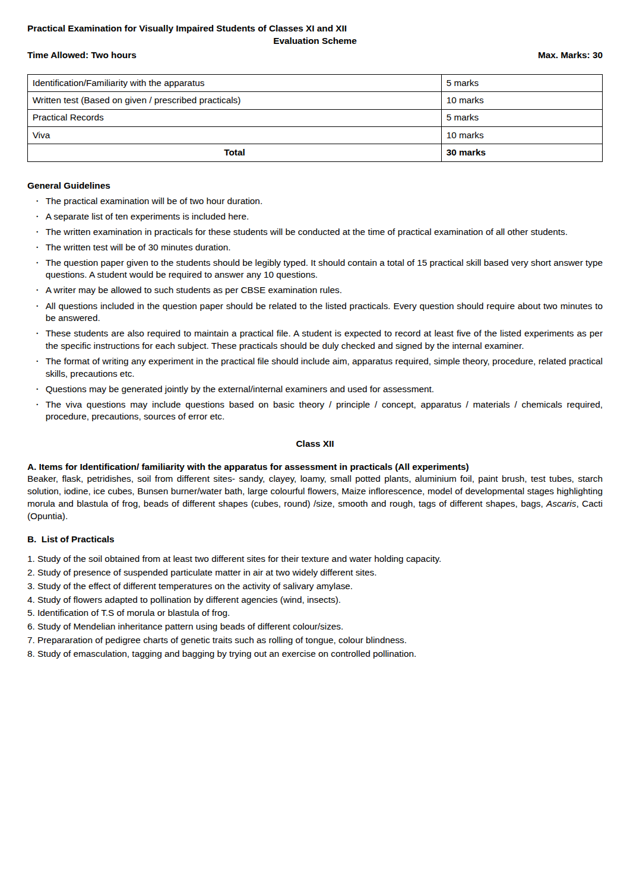Practical Examination for Visually Impaired Students of Classes XI and XII
Evaluation Scheme
Time Allowed: Two hours Max. Marks: 30
| Identification/Familiarity with the apparatus | 5 marks |
| Written test (Based on given / prescribed practicals) | 10 marks |
| Practical Records | 5 marks |
| Viva | 10 marks |
| Total | 30 marks |
General Guidelines
The practical examination will be of two hour duration.
A separate list of ten experiments is included here.
The written examination in practicals for these students will be conducted at the time of practical examination of all other students.
The written test will be of 30 minutes duration.
The question paper given to the students should be legibly typed. It should contain a total of 15 practical skill based very short answer type questions. A student would be required to answer any 10 questions.
A writer may be allowed to such students as per CBSE examination rules.
All questions included in the question paper should be related to the listed practicals. Every question should require about two minutes to be answered.
These students are also required to maintain a practical file. A student is expected to record at least five of the listed experiments as per the specific instructions for each subject. These practicals should be duly checked and signed by the internal examiner.
The format of writing any experiment in the practical file should include aim, apparatus required, simple theory, procedure, related practical skills, precautions etc.
Questions may be generated jointly by the external/internal examiners and used for assessment.
The viva questions may include questions based on basic theory / principle / concept, apparatus / materials / chemicals required, procedure, precautions, sources of error etc.
Class XII
A. Items for Identification/ familiarity with the apparatus for assessment in practicals (All experiments)
Beaker, flask, petridishes, soil from different sites- sandy, clayey, loamy, small potted plants, aluminium foil, paint brush, test tubes, starch solution, iodine, ice cubes, Bunsen burner/water bath, large colourful flowers, Maize inflorescence, model of developmental stages highlighting morula and blastula of frog, beads of different shapes (cubes, round) /size, smooth and rough, tags of different shapes, bags, Ascaris, Cacti (Opuntia).
B. List of Practicals
1. Study of the soil obtained from at least two different sites for their texture and water holding capacity.
2. Study of presence of suspended particulate matter in air at two widely different sites.
3. Study of the effect of different temperatures on the activity of salivary amylase.
4. Study of flowers adapted to pollination by different agencies (wind, insects).
5. Identification of T.S of morula or blastula of frog.
6. Study of Mendelian inheritance pattern using beads of different colour/sizes.
7. Prepararation of pedigree charts of genetic traits such as rolling of tongue, colour blindness.
8. Study of emasculation, tagging and bagging by trying out an exercise on controlled pollination.